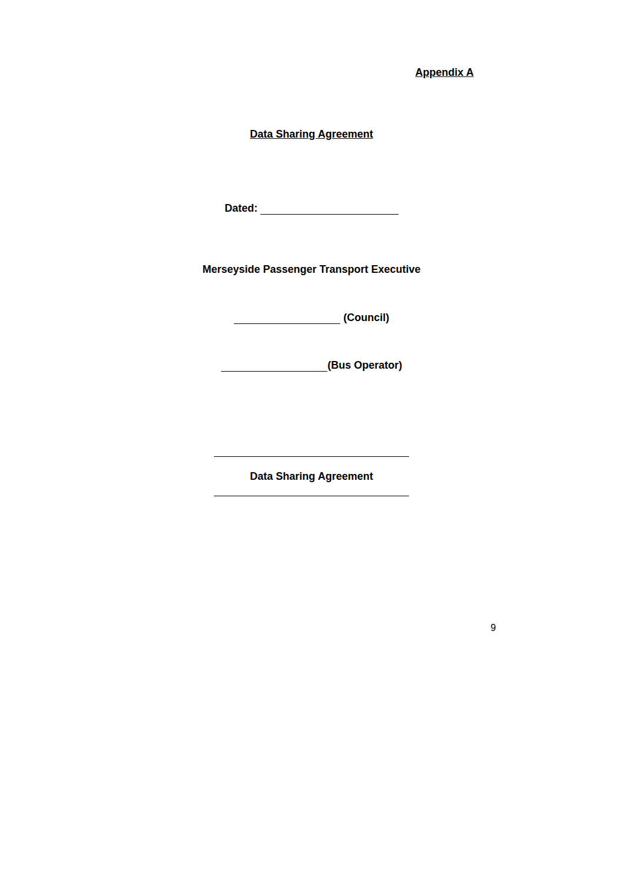Appendix A
Data Sharing Agreement
Dated:
Merseyside Passenger Transport Executive
(Council)
(Bus Operator)
Data Sharing Agreement
9